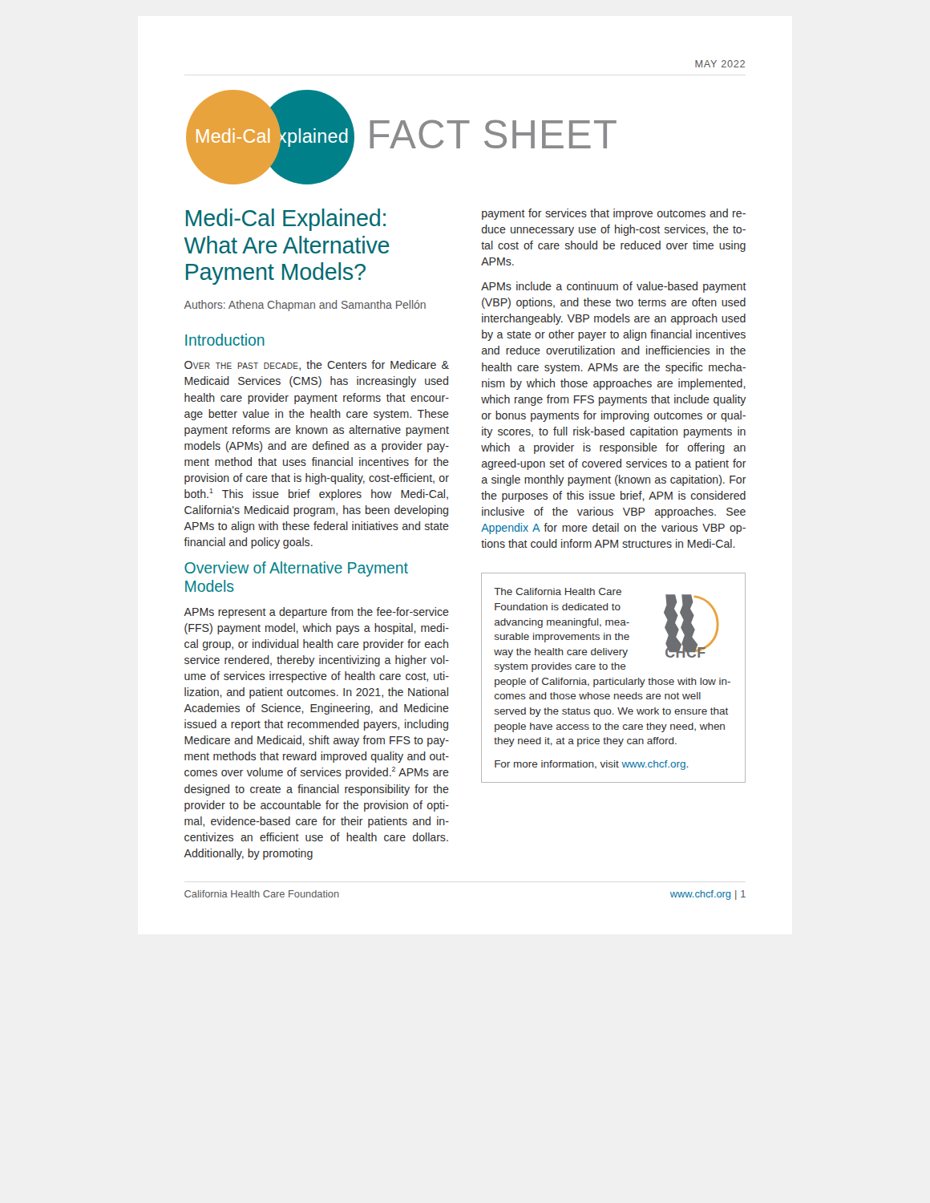MAY 2022
Medi-Cal
Explained
FACT SHEET
Medi-Cal Explained:
What Are Alternative
Payment Models?
Authors: Athena Chapman and Samantha Pellón
Introduction
Over the past decade, the Centers for Medicare & Medicaid Services (CMS) has increasingly used health care provider payment reforms that encourage better value in the health care system. These payment reforms are known as alternative payment models (APMs) and are defined as a provider payment method that uses financial incentives for the provision of care that is high-quality, cost-efficient, or both.1 This issue brief explores how Medi-Cal, California's Medicaid program, has been developing APMs to align with these federal initiatives and state financial and policy goals.
Overview of Alternative Payment Models
APMs represent a departure from the fee-for-service (FFS) payment model, which pays a hospital, medical group, or individual health care provider for each service rendered, thereby incentivizing a higher volume of services irrespective of health care cost, utilization, and patient outcomes. In 2021, the National Academies of Science, Engineering, and Medicine issued a report that recommended payers, including Medicare and Medicaid, shift away from FFS to payment methods that reward improved quality and outcomes over volume of services provided.2 APMs are designed to create a financial responsibility for the provider to be accountable for the provision of optimal, evidence-based care for their patients and incentivizes an efficient use of health care dollars. Additionally, by promoting
payment for services that improve outcomes and reduce unnecessary use of high-cost services, the total cost of care should be reduced over time using APMs.
APMs include a continuum of value-based payment (VBP) options, and these two terms are often used interchangeably. VBP models are an approach used by a state or other payer to align financial incentives and reduce overutilization and inefficiencies in the health care system. APMs are the specific mechanism by which those approaches are implemented, which range from FFS payments that include quality or bonus payments for improving outcomes or quality scores, to full risk-based capitation payments in which a provider is responsible for offering an agreed-upon set of covered services to a patient for a single monthly payment (known as capitation). For the purposes of this issue brief, APM is considered inclusive of the various VBP approaches. See Appendix A for more detail on the various VBP options that could inform APM structures in Medi-Cal.
CHCF
The California Health Care Foundation is dedicated to advancing meaningful, measurable improvements in the way the health care delivery system provides care to the people of California, particularly those with low incomes and those whose needs are not well served by the status quo. We work to ensure that people have access to the care they need, when they need it, at a price they can afford.
For more information, visit www.chcf.org.
California Health Care Foundation
www.chcf.org|1